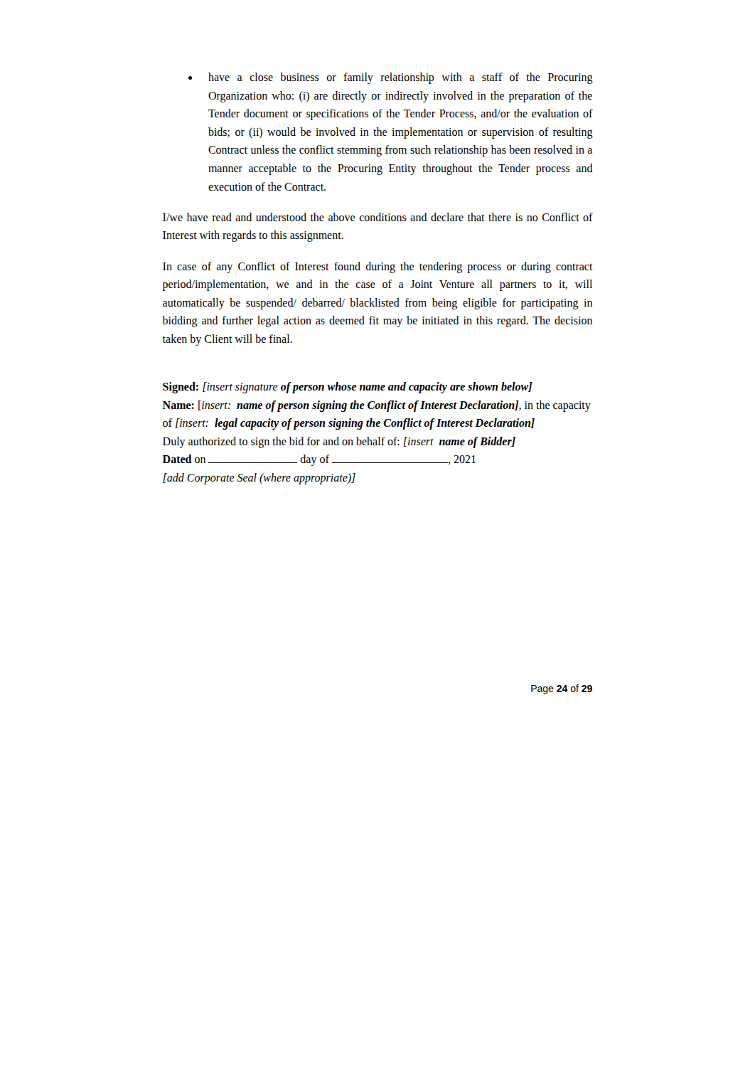have a close business or family relationship with a staff of the Procuring Organization who: (i) are directly or indirectly involved in the preparation of the Tender document or specifications of the Tender Process, and/or the evaluation of bids; or (ii) would be involved in the implementation or supervision of resulting Contract unless the conflict stemming from such relationship has been resolved in a manner acceptable to the Procuring Entity throughout the Tender process and execution of the Contract.
I/we have read and understood the above conditions and declare that there is no Conflict of Interest with regards to this assignment.
In case of any Conflict of Interest found during the tendering process or during contract period/implementation, we and in the case of a Joint Venture all partners to it, will automatically be suspended/ debarred/ blacklisted from being eligible for participating in bidding and further legal action as deemed fit may be initiated in this regard. The decision taken by Client will be final.
Signed: [insert signature of person whose name and capacity are shown below]
Name: [insert: name of person signing the Conflict of Interest Declaration], in the capacity of [insert: legal capacity of person signing the Conflict of Interest Declaration]
Duly authorized to sign the bid for and on behalf of: [insert name of Bidder]
Dated on day of , 2021
[add Corporate Seal (where appropriate)]
Page 24 of 29